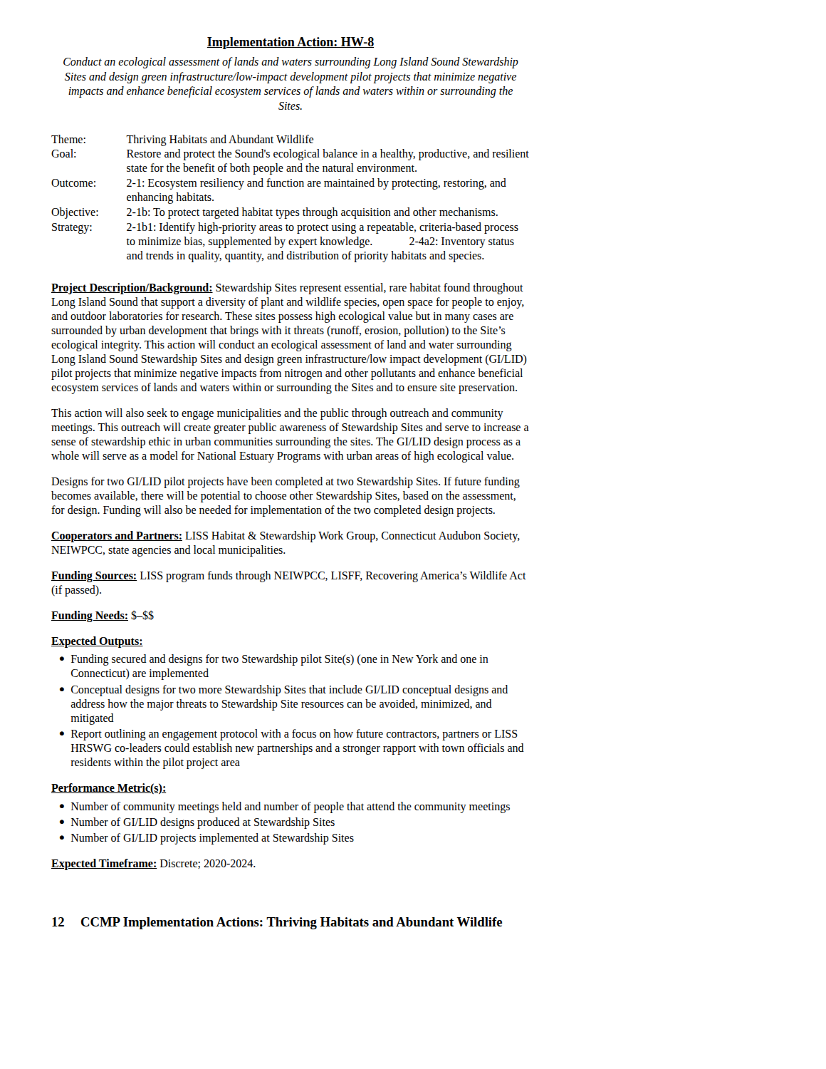Implementation Action: HW-8
Conduct an ecological assessment of lands and waters surrounding Long Island Sound Stewardship Sites and design green infrastructure/low-impact development pilot projects that minimize negative impacts and enhance beneficial ecosystem services of lands and waters within or surrounding the Sites.
| Theme: | Thriving Habitats and Abundant Wildlife |
| Goal: | Restore and protect the Sound's ecological balance in a healthy, productive, and resilient state for the benefit of both people and the natural environment. |
| Outcome: | 2-1: Ecosystem resiliency and function are maintained by protecting, restoring, and enhancing habitats. |
| Objective: | 2-1b: To protect targeted habitat types through acquisition and other mechanisms. |
| Strategy: | 2-1b1: Identify high-priority areas to protect using a repeatable, criteria-based process to minimize bias, supplemented by expert knowledge. 2-4a2: Inventory status and trends in quality, quantity, and distribution of priority habitats and species. |
Project Description/Background: Stewardship Sites represent essential, rare habitat found throughout Long Island Sound that support a diversity of plant and wildlife species, open space for people to enjoy, and outdoor laboratories for research. These sites possess high ecological value but in many cases are surrounded by urban development that brings with it threats (runoff, erosion, pollution) to the Site’s ecological integrity. This action will conduct an ecological assessment of land and water surrounding Long Island Sound Stewardship Sites and design green infrastructure/low impact development (GI/LID) pilot projects that minimize negative impacts from nitrogen and other pollutants and enhance beneficial ecosystem services of lands and waters within or surrounding the Sites and to ensure site preservation.
This action will also seek to engage municipalities and the public through outreach and community meetings. This outreach will create greater public awareness of Stewardship Sites and serve to increase a sense of stewardship ethic in urban communities surrounding the sites. The GI/LID design process as a whole will serve as a model for National Estuary Programs with urban areas of high ecological value.
Designs for two GI/LID pilot projects have been completed at two Stewardship Sites. If future funding becomes available, there will be potential to choose other Stewardship Sites, based on the assessment, for design. Funding will also be needed for implementation of the two completed design projects.
Cooperators and Partners: LISS Habitat & Stewardship Work Group, Connecticut Audubon Society, NEIWPCC, state agencies and local municipalities.
Funding Sources: LISS program funds through NEIWPCC, LISFF, Recovering America’s Wildlife Act (if passed).
Funding Needs: $–$$
Expected Outputs:
Funding secured and designs for two Stewardship pilot Site(s) (one in New York and one in Connecticut) are implemented
Conceptual designs for two more Stewardship Sites that include GI/LID conceptual designs and address how the major threats to Stewardship Site resources can be avoided, minimized, and mitigated
Report outlining an engagement protocol with a focus on how future contractors, partners or LISS HRSWG co-leaders could establish new partnerships and a stronger rapport with town officials and residents within the pilot project area
Performance Metric(s):
Number of community meetings held and number of people that attend the community meetings
Number of GI/LID designs produced at Stewardship Sites
Number of GI/LID projects implemented at Stewardship Sites
Expected Timeframe: Discrete; 2020-2024.
12 CCMP Implementation Actions: Thriving Habitats and Abundant Wildlife